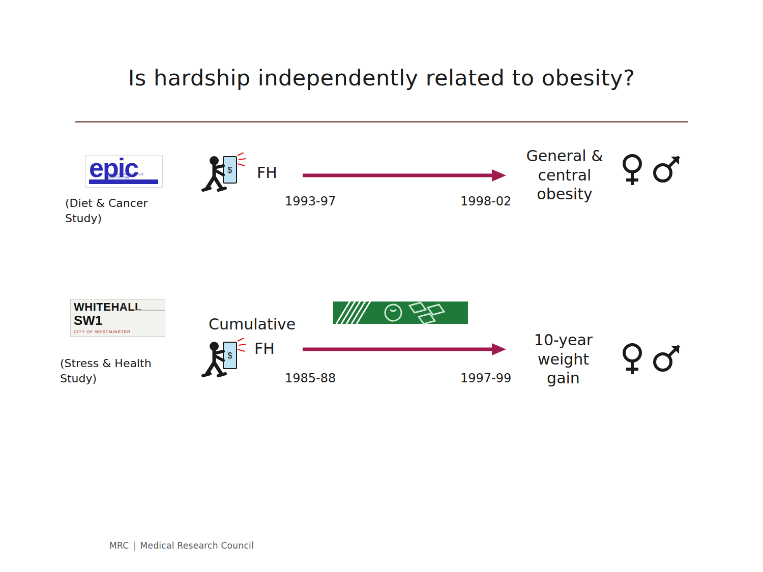Is hardship independently related to obesity?
epic EUROPEAN PROSPECTIVE INVESTIGATION
(Diet & Cancer Study)
$
FH
1993-97
1998-02
General & central obesity
WHITEHALL SW1 CITY OF WESTMINSTER
(Stress & Health Study)
Cumulative
FH
$
1985-88
1997-99
10-year weight gain
MRC|Medical Research Council